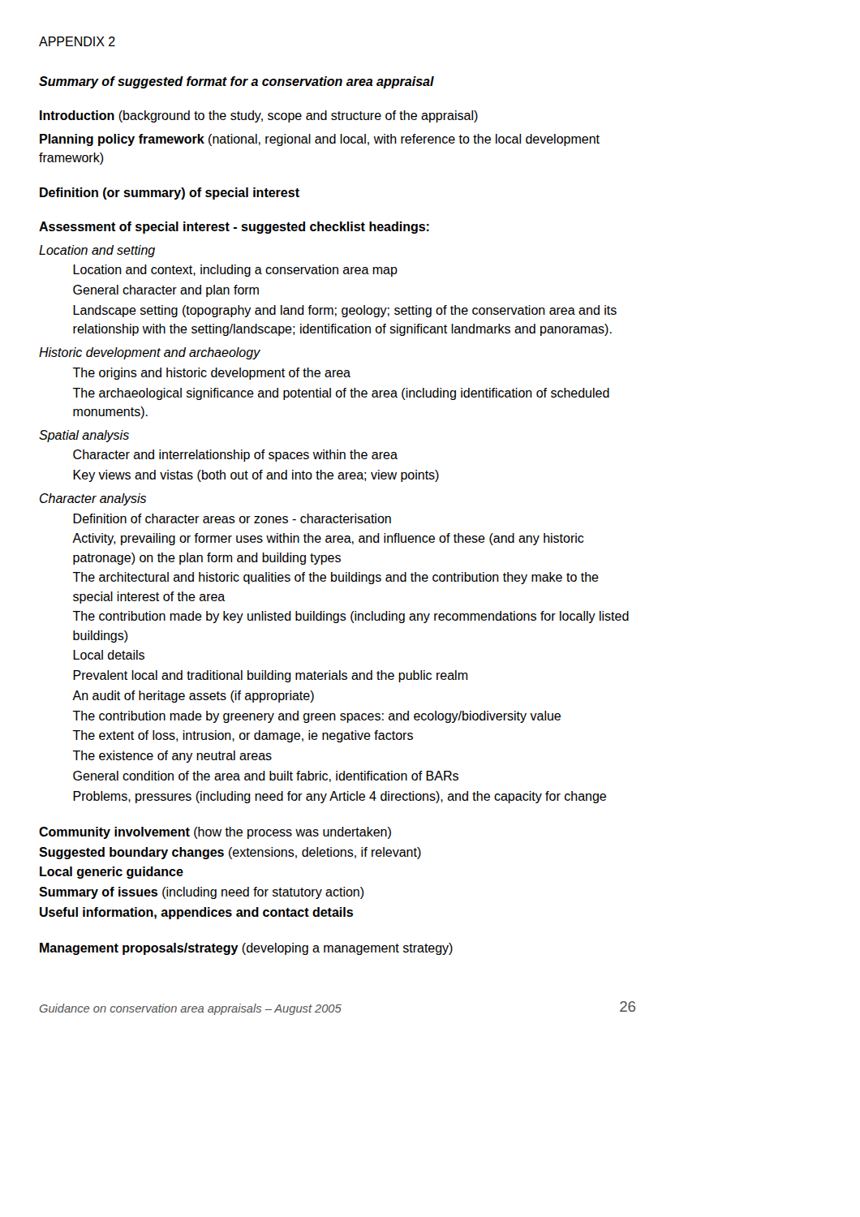APPENDIX 2
Summary of suggested format for a conservation area appraisal
Introduction (background to the study, scope and structure of the appraisal)
Planning policy framework (national, regional and local, with reference to the local development framework)
Definition (or summary) of special interest
Assessment of special interest - suggested checklist headings:
Location and setting
Location and context, including a conservation area map
General character and plan form
Landscape setting (topography and land form; geology; setting of the conservation area and its relationship with the setting/landscape; identification of significant landmarks and panoramas).
Historic development and archaeology
The origins and historic development of the area
The archaeological significance and potential of the area (including identification of scheduled monuments).
Spatial analysis
Character and interrelationship of spaces within the area
Key views and vistas (both out of and into the area; view points)
Character analysis
Definition of character areas or zones - characterisation
Activity, prevailing or former uses within the area, and influence of these (and any historic patronage) on the plan form and building types
The architectural and historic qualities of the buildings and the contribution they make to the special interest of the area
The contribution made by key unlisted buildings (including any recommendations for locally listed buildings)
Local details
Prevalent local and traditional building materials and the public realm
An audit of heritage assets (if appropriate)
The contribution made by greenery and green spaces: and ecology/biodiversity value
The extent of loss, intrusion, or damage, ie negative factors
The existence of any neutral areas
General condition of the area and built fabric, identification of BARs
Problems, pressures (including need for any Article 4 directions), and the capacity for change
Community involvement (how the process was undertaken)
Suggested boundary changes (extensions, deletions, if relevant)
Local generic guidance
Summary of issues (including need for statutory action)
Useful information, appendices and contact details
Management proposals/strategy (developing a management strategy)
Guidance on conservation area appraisals – August 2005 26